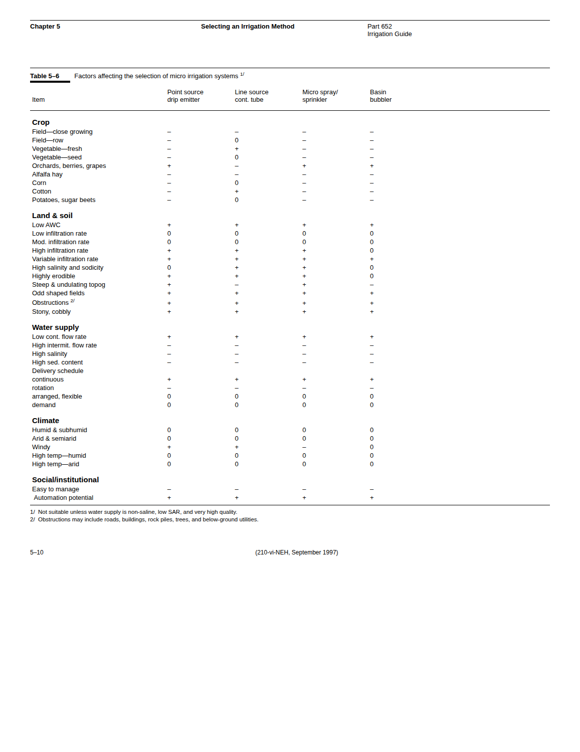Chapter 5
Selecting an Irrigation Method
Part 652
Irrigation Guide
Table 5–6 Factors affecting the selection of micro irrigation systems 1/
| Item | Point source drip emitter | Line source cont. tube | Micro spray/ sprinkler | Basin bubbler | |
| --- | --- | --- | --- | --- | --- |
| Crop |
| Field—close growing | – | – | – | – | |
| Field—row | – | 0 | – | – | |
| Vegetable—fresh | – | + | – | – | |
| Vegetable—seed | – | 0 | – | – | |
| Orchards, berries, grapes | + | – | + | + | |
| Alfalfa hay | – | – | – | – | |
| Corn | – | 0 | – | – | |
| Cotton | – | + | – | – | |
| Potatoes, sugar beets | – | 0 | – | – | |
| Land & soil |
| Low AWC | + | + | + | + | |
| Low infiltration rate | 0 | 0 | 0 | 0 | |
| Mod. infiltration rate | 0 | 0 | 0 | 0 | |
| High infiltration rate | + | + | + | 0 | |
| Variable infiltration rate | + | + | + | + | |
| High salinity and sodicity | 0 | + | + | 0 | |
| Highly erodible | + | + | + | 0 | |
| Steep & undulating topog | + | – | + | – | |
| Odd shaped fields | + | + | + | + | |
| Obstructions 2/ | + | + | + | + | |
| Stony, cobbly | + | + | + | + | |
| Water supply |
| Low cont. flow rate | + | + | + | + | |
| High intermit. flow rate | – | – | – | – | |
| High salinity | – | – | – | – | |
| High sed. content | – | – | – | – | |
| Delivery schedule | | | | | |
| continuous | + | + | + | + | |
| rotation | – | – | – | – | |
| arranged, flexible | 0 | 0 | 0 | 0 | |
| demand | 0 | 0 | 0 | 0 | |
| Climate |
| Humid & subhumid | 0 | 0 | 0 | 0 | |
| Arid & semiarid | 0 | 0 | 0 | 0 | |
| Windy | + | + | – | 0 | |
| High temp—humid | 0 | 0 | 0 | 0 | |
| High temp—arid | 0 | 0 | 0 | 0 | |
| Social/institutional |
| Easy to manage | – | – | – | – | |
| Automation potential | + | + | + | + | |
1/ Not suitable unless water supply is non-saline, low SAR, and very high quality.
2/ Obstructions may include roads, buildings, rock piles, trees, and below-ground utilities.
5–10
(210-vi-NEH, September 1997)